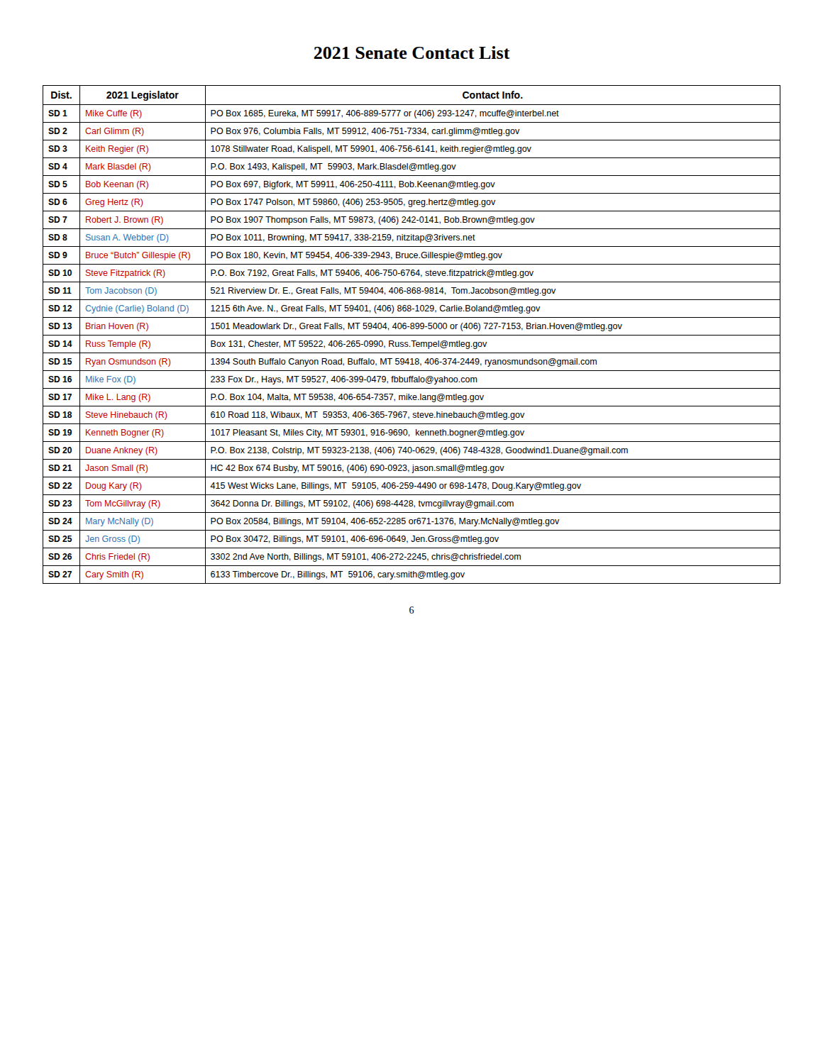2021 Senate Contact List
| Dist. | 2021 Legislator | Contact Info. |
| --- | --- | --- |
| SD 1 | Mike Cuffe (R) | PO Box 1685, Eureka, MT 59917, 406-889-5777 or (406) 293-1247, mcuffe@interbel.net |
| SD 2 | Carl Glimm (R) | PO Box 976, Columbia Falls, MT 59912, 406-751-7334, carl.glimm@mtleg.gov |
| SD 3 | Keith Regier (R) | 1078 Stillwater Road, Kalispell, MT 59901, 406-756-6141, keith.regier@mtleg.gov |
| SD 4 | Mark Blasdel (R) | P.O. Box 1493, Kalispell, MT 59903, Mark.Blasdel@mtleg.gov |
| SD 5 | Bob Keenan (R) | PO Box 697, Bigfork, MT 59911, 406-250-4111, Bob.Keenan@mtleg.gov |
| SD 6 | Greg Hertz (R) | PO Box 1747 Polson, MT 59860, (406) 253-9505, greg.hertz@mtleg.gov |
| SD 7 | Robert J. Brown (R) | PO Box 1907 Thompson Falls, MT 59873, (406) 242-0141, Bob.Brown@mtleg.gov |
| SD 8 | Susan A. Webber (D) | PO Box 1011, Browning, MT 59417, 338-2159, nitzitap@3rivers.net |
| SD 9 | Bruce “Butch” Gillespie (R) | PO Box 180, Kevin, MT 59454, 406-339-2943, Bruce.Gillespie@mtleg.gov |
| SD 10 | Steve Fitzpatrick (R) | P.O. Box 7192, Great Falls, MT 59406, 406-750-6764, steve.fitzpatrick@mtleg.gov |
| SD 11 | Tom Jacobson (D) | 521 Riverview Dr. E., Great Falls, MT 59404, 406-868-9814, Tom.Jacobson@mtleg.gov |
| SD 12 | Cydnie (Carlie) Boland (D) | 1215 6th Ave. N., Great Falls, MT 59401, (406) 868-1029, Carlie.Boland@mtleg.gov |
| SD 13 | Brian Hoven (R) | 1501 Meadowlark Dr., Great Falls, MT 59404, 406-899-5000 or (406) 727-7153, Brian.Hoven@mtleg.gov |
| SD 14 | Russ Temple (R) | Box 131, Chester, MT 59522, 406-265-0990, Russ.Tempel@mtleg.gov |
| SD 15 | Ryan Osmundson (R) | 1394 South Buffalo Canyon Road, Buffalo, MT 59418, 406-374-2449, ryanosmundson@gmail.com |
| SD 16 | Mike Fox (D) | 233 Fox Dr., Hays, MT 59527, 406-399-0479, fbbuffalo@yahoo.com |
| SD 17 | Mike L. Lang (R) | P.O. Box 104, Malta, MT 59538, 406-654-7357, mike.lang@mtleg.gov |
| SD 18 | Steve Hinebauch (R) | 610 Road 118, Wibaux, MT 59353, 406-365-7967, steve.hinebauch@mtleg.gov |
| SD 19 | Kenneth Bogner (R) | 1017 Pleasant St, Miles City, MT 59301, 916-9690, kenneth.bogner@mtleg.gov |
| SD 20 | Duane Ankney (R) | P.O. Box 2138, Colstrip, MT 59323-2138, (406) 740-0629, (406) 748-4328, Goodwind1.Duane@gmail.com |
| SD 21 | Jason Small (R) | HC 42 Box 674 Busby, MT 59016, (406) 690-0923, jason.small@mtleg.gov |
| SD 22 | Doug Kary (R) | 415 West Wicks Lane, Billings, MT 59105, 406-259-4490 or 698-1478, Doug.Kary@mtleg.gov |
| SD 23 | Tom McGillvray (R) | 3642 Donna Dr. Billings, MT 59102, (406) 698-4428, tvmcgillvray@gmail.com |
| SD 24 | Mary McNally (D) | PO Box 20584, Billings, MT 59104, 406-652-2285 or671-1376, Mary.McNally@mtleg.gov |
| SD 25 | Jen Gross (D) | PO Box 30472, Billings, MT 59101, 406-696-0649, Jen.Gross@mtleg.gov |
| SD 26 | Chris Friedel (R) | 3302 2nd Ave North, Billings, MT 59101, 406-272-2245, chris@chrisfriedel.com |
| SD 27 | Cary Smith (R) | 6133 Timbercove Dr., Billings, MT 59106, cary.smith@mtleg.gov |
6